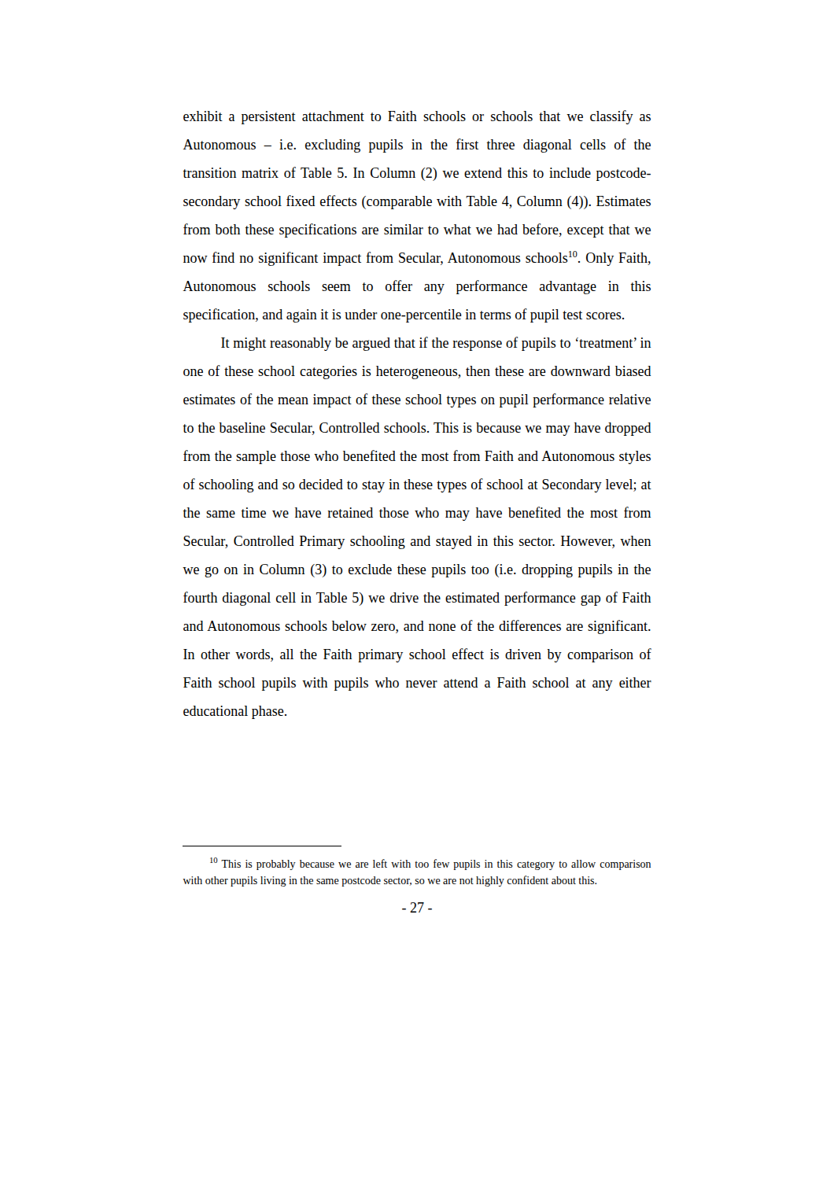exhibit a persistent attachment to Faith schools or schools that we classify as Autonomous – i.e. excluding pupils in the first three diagonal cells of the transition matrix of Table 5. In Column (2) we extend this to include postcode-secondary school fixed effects (comparable with Table 4, Column (4)). Estimates from both these specifications are similar to what we had before, except that we now find no significant impact from Secular, Autonomous schools10. Only Faith, Autonomous schools seem to offer any performance advantage in this specification, and again it is under one-percentile in terms of pupil test scores.
It might reasonably be argued that if the response of pupils to ‘treatment’ in one of these school categories is heterogeneous, then these are downward biased estimates of the mean impact of these school types on pupil performance relative to the baseline Secular, Controlled schools. This is because we may have dropped from the sample those who benefited the most from Faith and Autonomous styles of schooling and so decided to stay in these types of school at Secondary level; at the same time we have retained those who may have benefited the most from Secular, Controlled Primary schooling and stayed in this sector. However, when we go on in Column (3) to exclude these pupils too (i.e. dropping pupils in the fourth diagonal cell in Table 5) we drive the estimated performance gap of Faith and Autonomous schools below zero, and none of the differences are significant. In other words, all the Faith primary school effect is driven by comparison of Faith school pupils with pupils who never attend a Faith school at any either educational phase.
10 This is probably because we are left with too few pupils in this category to allow comparison with other pupils living in the same postcode sector, so we are not highly confident about this.
- 27 -